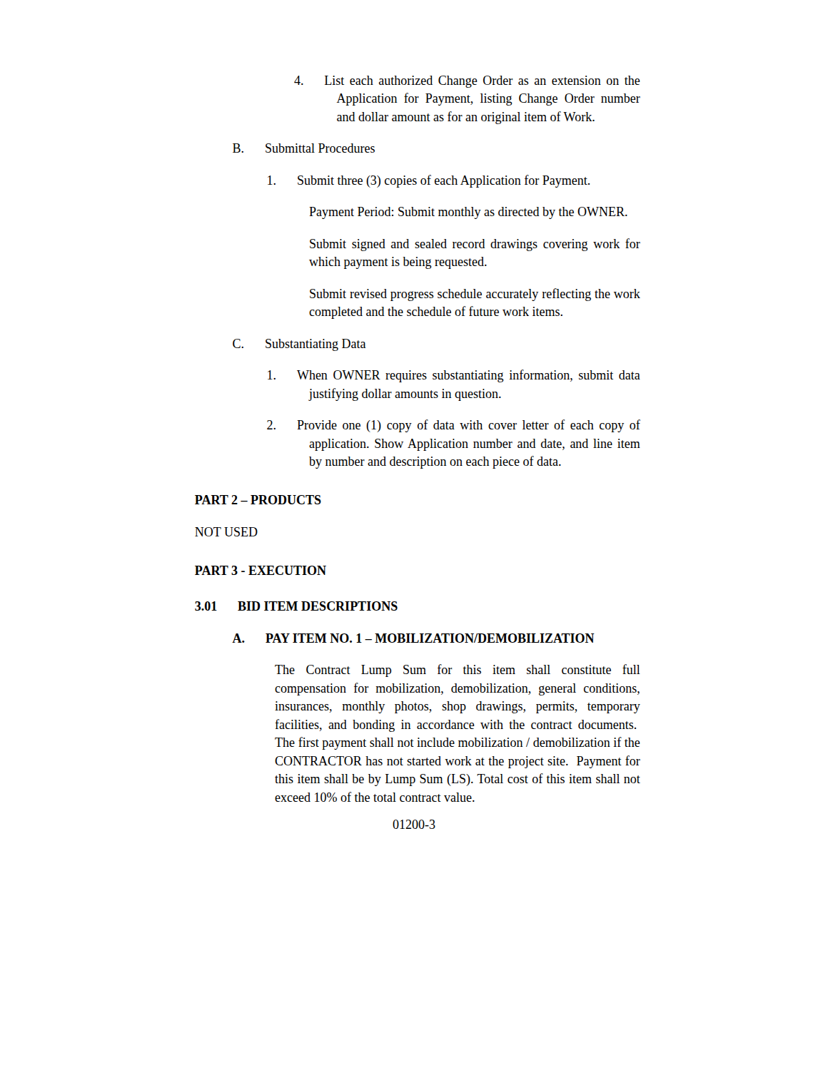4. List each authorized Change Order as an extension on the Application for Payment, listing Change Order number and dollar amount as for an original item of Work.
B. Submittal Procedures
1. Submit three (3) copies of each Application for Payment.
Payment Period: Submit monthly as directed by the OWNER.
Submit signed and sealed record drawings covering work for which payment is being requested.
Submit revised progress schedule accurately reflecting the work completed and the schedule of future work items.
C. Substantiating Data
1. When OWNER requires substantiating information, submit data justifying dollar amounts in question.
2. Provide one (1) copy of data with cover letter of each copy of application. Show Application number and date, and line item by number and description on each piece of data.
PART 2 – PRODUCTS
NOT USED
PART 3 - EXECUTION
3.01 BID ITEM DESCRIPTIONS
A. PAY ITEM NO. 1 – MOBILIZATION/DEMOBILIZATION
The Contract Lump Sum for this item shall constitute full compensation for mobilization, demobilization, general conditions, insurances, monthly photos, shop drawings, permits, temporary facilities, and bonding in accordance with the contract documents. The first payment shall not include mobilization / demobilization if the CONTRACTOR has not started work at the project site. Payment for this item shall be by Lump Sum (LS). Total cost of this item shall not exceed 10% of the total contract value.
01200-3